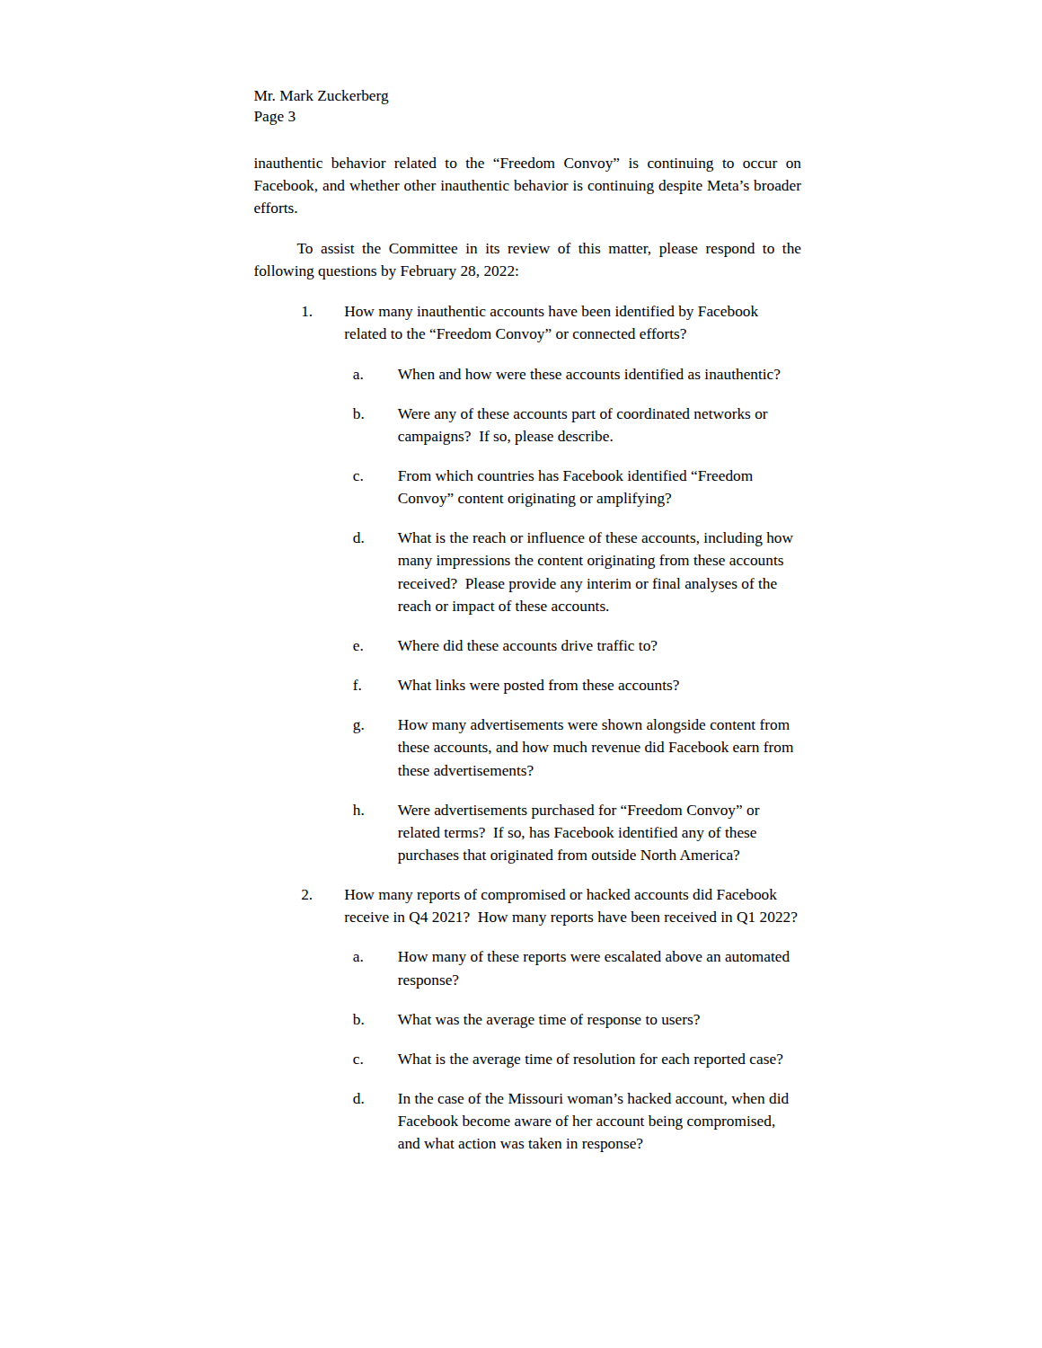Mr. Mark Zuckerberg
Page 3
inauthentic behavior related to the “Freedom Convoy” is continuing to occur on Facebook, and whether other inauthentic behavior is continuing despite Meta’s broader efforts.
To assist the Committee in its review of this matter, please respond to the following questions by February 28, 2022:
How many inauthentic accounts have been identified by Facebook related to the “Freedom Convoy” or connected efforts?
When and how were these accounts identified as inauthentic?
Were any of these accounts part of coordinated networks or campaigns? If so, please describe.
From which countries has Facebook identified “Freedom Convoy” content originating or amplifying?
What is the reach or influence of these accounts, including how many impressions the content originating from these accounts received? Please provide any interim or final analyses of the reach or impact of these accounts.
Where did these accounts drive traffic to?
What links were posted from these accounts?
How many advertisements were shown alongside content from these accounts, and how much revenue did Facebook earn from these advertisements?
Were advertisements purchased for “Freedom Convoy” or related terms? If so, has Facebook identified any of these purchases that originated from outside North America?
How many reports of compromised or hacked accounts did Facebook receive in Q4 2021? How many reports have been received in Q1 2022?
How many of these reports were escalated above an automated response?
What was the average time of response to users?
What is the average time of resolution for each reported case?
In the case of the Missouri woman’s hacked account, when did Facebook become aware of her account being compromised, and what action was taken in response?